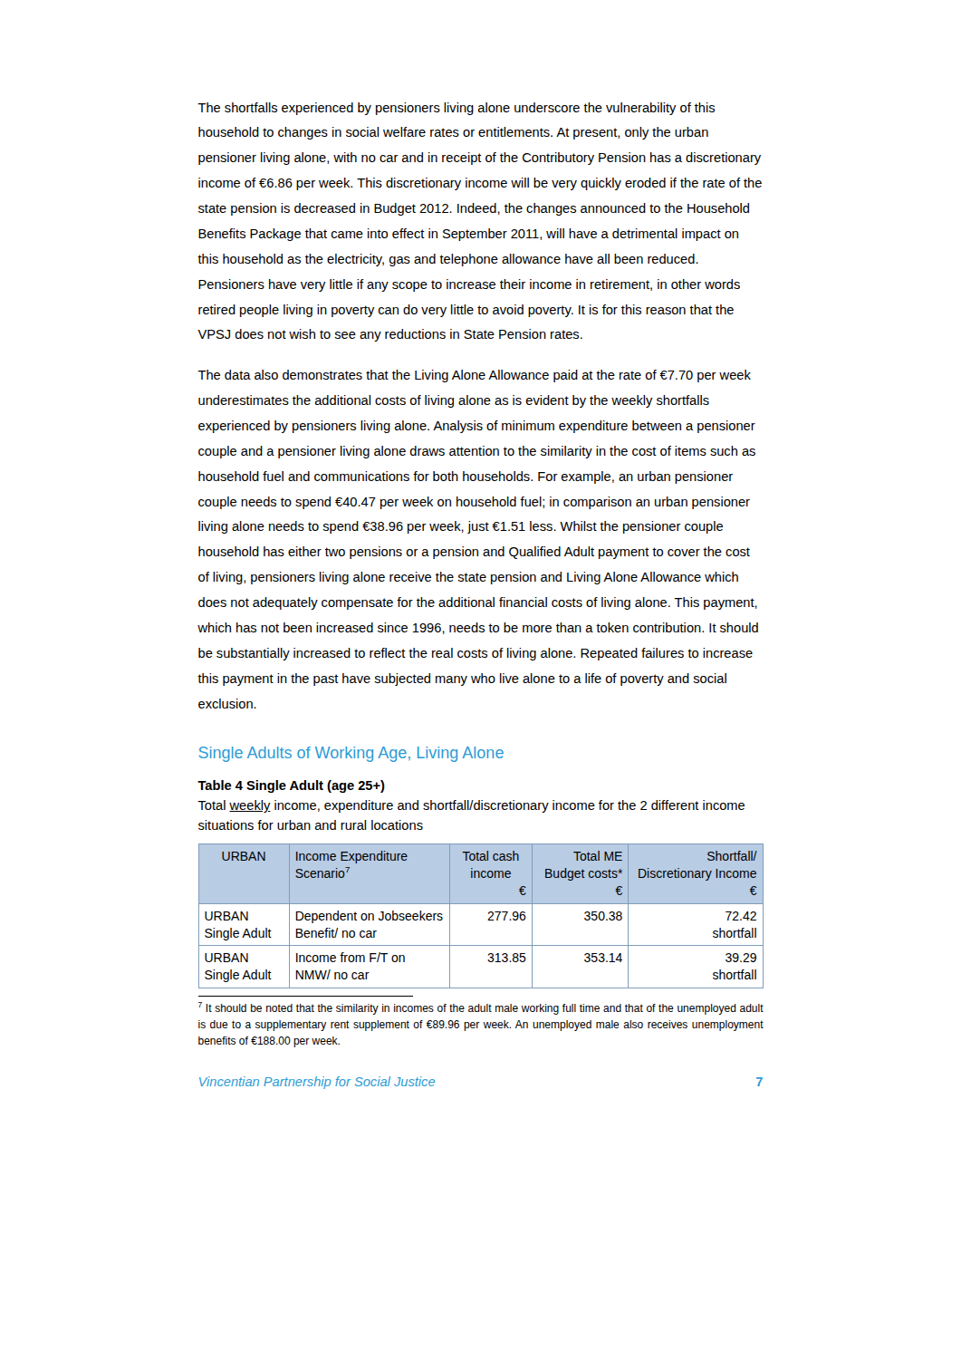The shortfalls experienced by pensioners living alone underscore the vulnerability of this household to changes in social welfare rates or entitlements. At present, only the urban pensioner living alone, with no car and in receipt of the Contributory Pension has a discretionary income of €6.86 per week. This discretionary income will be very quickly eroded if the rate of the state pension is decreased in Budget 2012. Indeed, the changes announced to the Household Benefits Package that came into effect in September 2011, will have a detrimental impact on this household as the electricity, gas and telephone allowance have all been reduced. Pensioners have very little if any scope to increase their income in retirement, in other words retired people living in poverty can do very little to avoid poverty. It is for this reason that the VPSJ does not wish to see any reductions in State Pension rates.
The data also demonstrates that the Living Alone Allowance paid at the rate of €7.70 per week underestimates the additional costs of living alone as is evident by the weekly shortfalls experienced by pensioners living alone. Analysis of minimum expenditure between a pensioner couple and a pensioner living alone draws attention to the similarity in the cost of items such as household fuel and communications for both households. For example, an urban pensioner couple needs to spend €40.47 per week on household fuel; in comparison an urban pensioner living alone needs to spend €38.96 per week, just €1.51 less. Whilst the pensioner couple household has either two pensions or a pension and Qualified Adult payment to cover the cost of living, pensioners living alone receive the state pension and Living Alone Allowance which does not adequately compensate for the additional financial costs of living alone. This payment, which has not been increased since 1996, needs to be more than a token contribution. It should be substantially increased to reflect the real costs of living alone. Repeated failures to increase this payment in the past have subjected many who live alone to a life of poverty and social exclusion.
Single Adults of Working Age, Living Alone
Table 4 Single Adult (age 25+)
Total weekly income, expenditure and shortfall/discretionary income for the 2 different income situations for urban and rural locations
| URBAN | Income Expenditure Scenario 7 | Total cash income € | Total ME Budget costs* € | Shortfall/ Discretionary Income € |
| --- | --- | --- | --- | --- |
| URBAN Single Adult | Dependent on Jobseekers Benefit/ no car | 277.96 | 350.38 | 72.42 shortfall |
| URBAN Single Adult | Income from F/T on NMW/ no car | 313.85 | 353.14 | 39.29 shortfall |
7 It should be noted that the similarity in incomes of the adult male working full time and that of the unemployed adult is due to a supplementary rent supplement of €89.96 per week. An unemployed male also receives unemployment benefits of €188.00 per week.
Vincentian Partnership for Social Justice 7